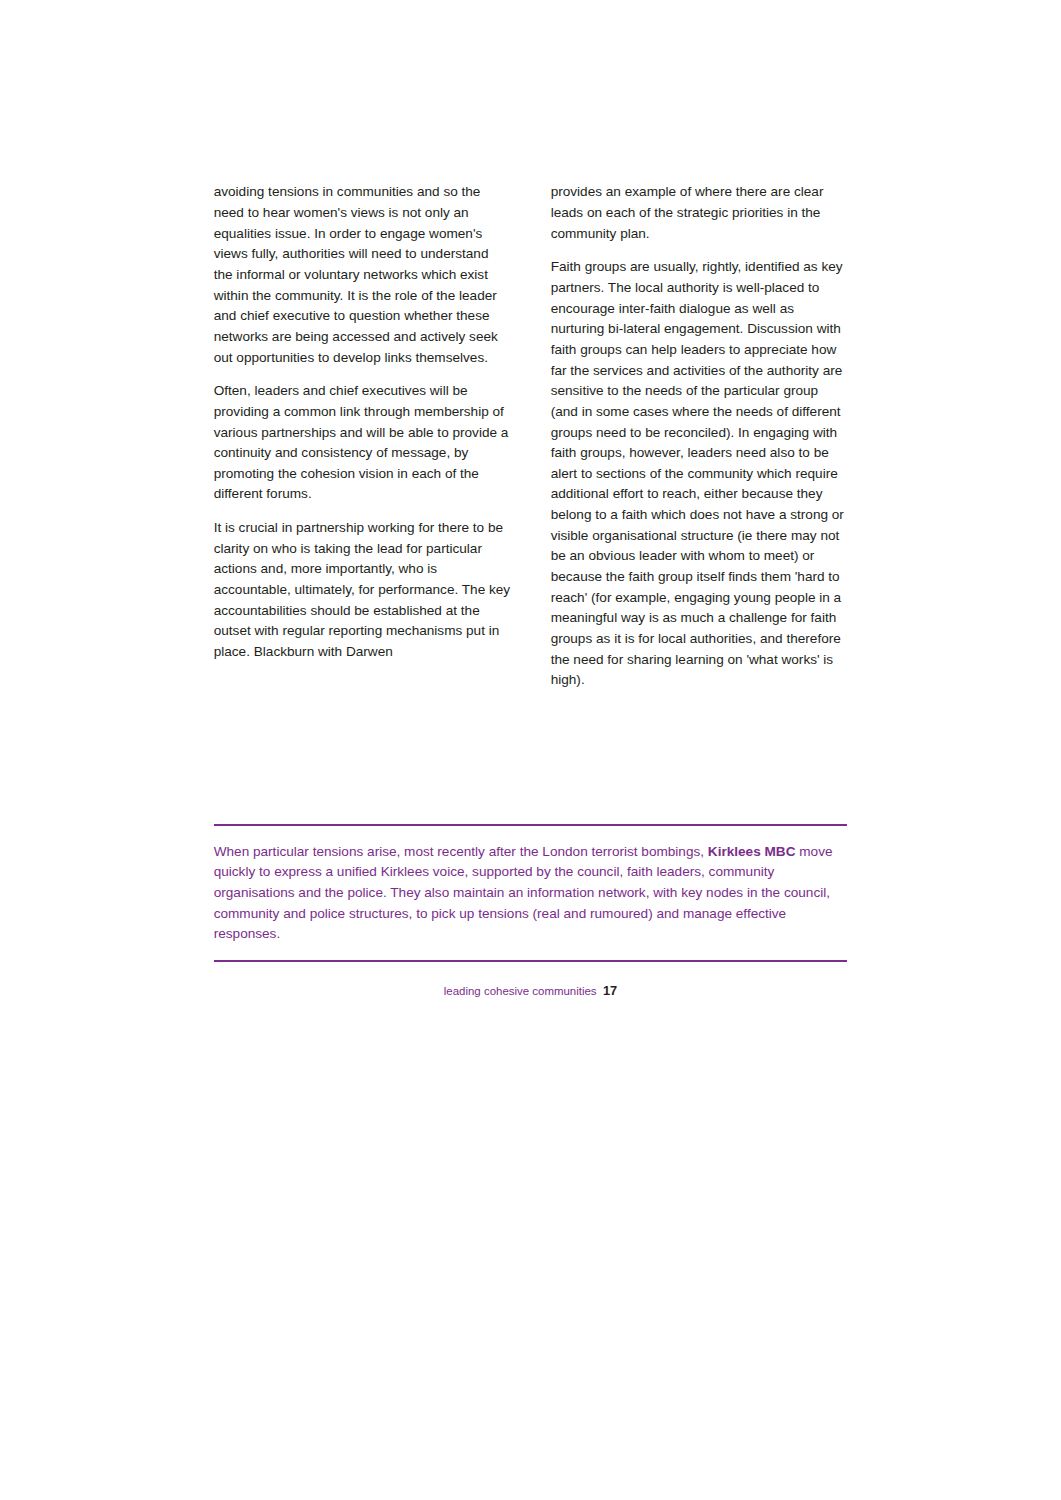avoiding tensions in communities and so the need to hear women's views is not only an equalities issue. In order to engage women's views fully, authorities will need to understand the informal or voluntary networks which exist within the community. It is the role of the leader and chief executive to question whether these networks are being accessed and actively seek out opportunities to develop links themselves.
Often, leaders and chief executives will be providing a common link through membership of various partnerships and will be able to provide a continuity and consistency of message, by promoting the cohesion vision in each of the different forums.
It is crucial in partnership working for there to be clarity on who is taking the lead for particular actions and, more importantly, who is accountable, ultimately, for performance. The key accountabilities should be established at the outset with regular reporting mechanisms put in place. Blackburn with Darwen
provides an example of where there are clear leads on each of the strategic priorities in the community plan.
Faith groups are usually, rightly, identified as key partners. The local authority is well-placed to encourage inter-faith dialogue as well as nurturing bi-lateral engagement. Discussion with faith groups can help leaders to appreciate how far the services and activities of the authority are sensitive to the needs of the particular group (and in some cases where the needs of different groups need to be reconciled). In engaging with faith groups, however, leaders need also to be alert to sections of the community which require additional effort to reach, either because they belong to a faith which does not have a strong or visible organisational structure (ie there may not be an obvious leader with whom to meet) or because the faith group itself finds them 'hard to reach' (for example, engaging young people in a meaningful way is as much a challenge for faith groups as it is for local authorities, and therefore the need for sharing learning on 'what works' is high).
When particular tensions arise, most recently after the London terrorist bombings, Kirklees MBC move quickly to express a unified Kirklees voice, supported by the council, faith leaders, community organisations and the police. They also maintain an information network, with key nodes in the council, community and police structures, to pick up tensions (real and rumoured) and manage effective responses.
leading cohesive communities 17